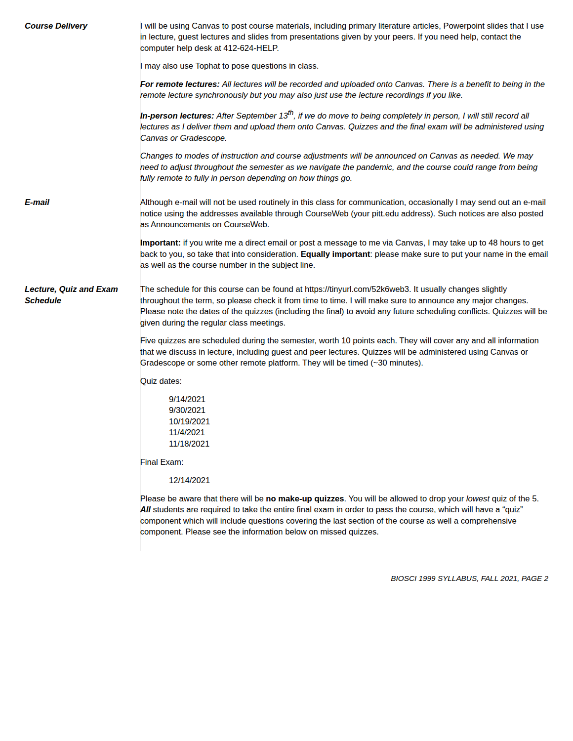| Course Delivery | I will be using Canvas to post course materials, including primary literature articles, Powerpoint slides that I use in lecture, guest lectures and slides from presentations given by your peers. If you need help, contact the computer help desk at 412-624-HELP. I may also use Tophat to pose questions in class. For remote lectures: All lectures will be recorded and uploaded onto Canvas. There is a benefit to being in the remote lecture synchronously but you may also just use the lecture recordings if you like. In-person lectures: After September 13 th , if we do move to being completely in person, I will still record all lectures as I deliver them and upload them onto Canvas. Quizzes and the final exam will be administered using Canvas or Gradescope. Changes to modes of instruction and course adjustments will be announced on Canvas as needed. We may need to adjust throughout the semester as we navigate the pandemic, and the course could range from being fully remote to fully in person depending on how things go. |
| E-mail | Although e-mail will not be used routinely in this class for communication, occasionally I may send out an e-mail notice using the addresses available through CourseWeb (your pitt.edu address). Such notices are also posted as Announcements on CourseWeb. Important: if you write me a direct email or post a message to me via Canvas, I may take up to 48 hours to get back to you, so take that into consideration. Equally important : please make sure to put your name in the email as well as the course number in the subject line. |
| Lecture, Quiz and Exam Schedule | The schedule for this course can be found at https://tinyurl.com/52k6web3. It usually changes slightly throughout the term, so please check it from time to time. I will make sure to announce any major changes. Please note the dates of the quizzes (including the final) to avoid any future scheduling conflicts. Quizzes will be given during the regular class meetings. Five quizzes are scheduled during the semester, worth 10 points each. They will cover any and all information that we discuss in lecture, including guest and peer lectures. Quizzes will be administered using Canvas or Gradescope or some other remote platform. They will be timed (~30 minutes). Quiz dates: 9/14/2021 9/30/2021 10/19/2021 11/4/2021 11/18/2021 Final Exam: 12/14/2021 Please be aware that there will be no make-up quizzes . You will be allowed to drop your lowest quiz of the 5. All students are required to take the entire final exam in order to pass the course, which will have a “quiz” component which will include questions covering the last section of the course as well a comprehensive component. Please see the information below on missed quizzes. |
BIOSCI 1999 SYLLABUS, FALL 2021, PAGE 2